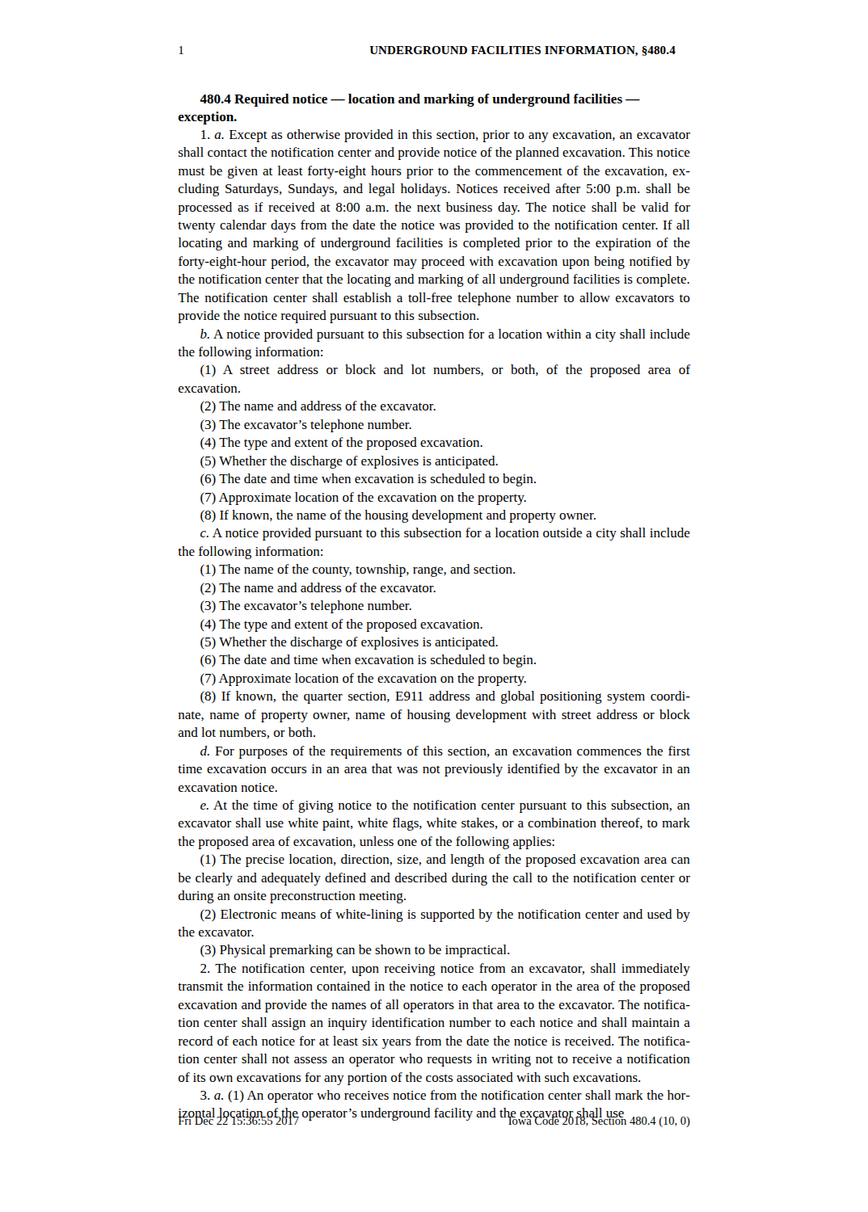1 UNDERGROUND FACILITIES INFORMATION, §480.4
480.4 Required notice — location and marking of underground facilities — exception.
1. a. Except as otherwise provided in this section, prior to any excavation, an excavator shall contact the notification center and provide notice of the planned excavation. This notice must be given at least forty-eight hours prior to the commencement of the excavation, excluding Saturdays, Sundays, and legal holidays. Notices received after 5:00 p.m. shall be processed as if received at 8:00 a.m. the next business day. The notice shall be valid for twenty calendar days from the date the notice was provided to the notification center. If all locating and marking of underground facilities is completed prior to the expiration of the forty-eight-hour period, the excavator may proceed with excavation upon being notified by the notification center that the locating and marking of all underground facilities is complete. The notification center shall establish a toll-free telephone number to allow excavators to provide the notice required pursuant to this subsection.
b. A notice provided pursuant to this subsection for a location within a city shall include the following information:
(1) A street address or block and lot numbers, or both, of the proposed area of excavation.
(2) The name and address of the excavator.
(3) The excavator’s telephone number.
(4) The type and extent of the proposed excavation.
(5) Whether the discharge of explosives is anticipated.
(6) The date and time when excavation is scheduled to begin.
(7) Approximate location of the excavation on the property.
(8) If known, the name of the housing development and property owner.
c. A notice provided pursuant to this subsection for a location outside a city shall include the following information:
(1) The name of the county, township, range, and section.
(2) The name and address of the excavator.
(3) The excavator’s telephone number.
(4) The type and extent of the proposed excavation.
(5) Whether the discharge of explosives is anticipated.
(6) The date and time when excavation is scheduled to begin.
(7) Approximate location of the excavation on the property.
(8) If known, the quarter section, E911 address and global positioning system coordinate, name of property owner, name of housing development with street address or block and lot numbers, or both.
d. For purposes of the requirements of this section, an excavation commences the first time excavation occurs in an area that was not previously identified by the excavator in an excavation notice.
e. At the time of giving notice to the notification center pursuant to this subsection, an excavator shall use white paint, white flags, white stakes, or a combination thereof, to mark the proposed area of excavation, unless one of the following applies:
(1) The precise location, direction, size, and length of the proposed excavation area can be clearly and adequately defined and described during the call to the notification center or during an onsite preconstruction meeting.
(2) Electronic means of white-lining is supported by the notification center and used by the excavator.
(3) Physical premarking can be shown to be impractical.
2. The notification center, upon receiving notice from an excavator, shall immediately transmit the information contained in the notice to each operator in the area of the proposed excavation and provide the names of all operators in that area to the excavator. The notification center shall assign an inquiry identification number to each notice and shall maintain a record of each notice for at least six years from the date the notice is received. The notification center shall not assess an operator who requests in writing not to receive a notification of its own excavations for any portion of the costs associated with such excavations.
3. a. (1) An operator who receives notice from the notification center shall mark the horizontal location of the operator’s underground facility and the excavator shall use
Fri Dec 22 15:36:55 2017 Iowa Code 2018, Section 480.4 (10, 0)